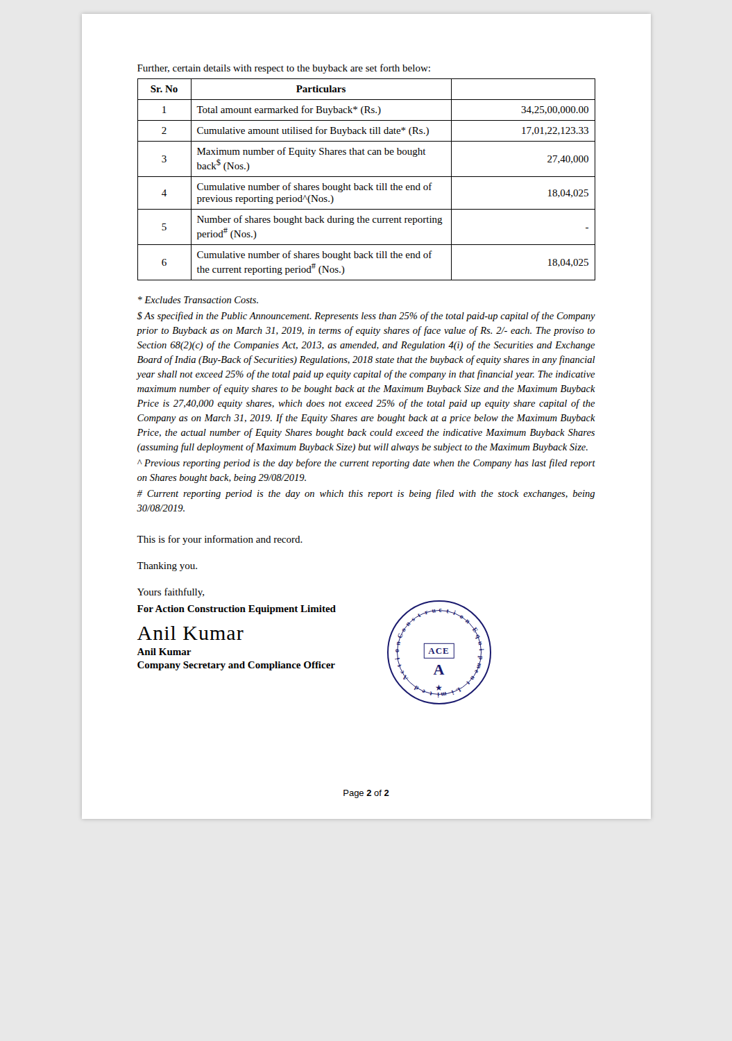Further, certain details with respect to the buyback are set forth below:
| Sr. No | Particulars | |
| --- | --- | --- |
| 1 | Total amount earmarked for Buyback* (Rs.) | 34,25,00,000.00 |
| 2 | Cumulative amount utilised for Buyback till date* (Rs.) | 17,01,22,123.33 |
| 3 | Maximum number of Equity Shares that can be bought back $ (Nos.) | 27,40,000 |
| 4 | Cumulative number of shares bought back till the end of previous reporting period^(Nos.) | 18,04,025 |
| 5 | Number of shares bought back during the current reporting period # (Nos.) | - |
| 6 | Cumulative number of shares bought back till the end of the current reporting period # (Nos.) | 18,04,025 |
* Excludes Transaction Costs.
$ As specified in the Public Announcement. Represents less than 25% of the total paid-up capital of the Company prior to Buyback as on March 31, 2019, in terms of equity shares of face value of Rs. 2/- each. The proviso to Section 68(2)(c) of the Companies Act, 2013, as amended, and Regulation 4(i) of the Securities and Exchange Board of India (Buy-Back of Securities) Regulations, 2018 state that the buyback of equity shares in any financial year shall not exceed 25% of the total paid up equity capital of the company in that financial year. The indicative maximum number of equity shares to be bought back at the Maximum Buyback Size and the Maximum Buyback Price is 27,40,000 equity shares, which does not exceed 25% of the total paid up equity share capital of the Company as on March 31, 2019. If the Equity Shares are bought back at a price below the Maximum Buyback Price, the actual number of Equity Shares bought back could exceed the indicative Maximum Buyback Shares (assuming full deployment of Maximum Buyback Size) but will always be subject to the Maximum Buyback Size.
^ Previous reporting period is the day before the current reporting date when the Company has last filed report on Shares bought back, being 29/08/2019.
# Current reporting period is the day on which this report is being filed with the stock exchanges, being 30/08/2019.
This is for your information and record.
Thanking you.
Yours faithfully,
For Action Construction Equipment Limited
C o n s t r u c t i o n E q u i p m e n t L i m i t e d A c t i o n
ACE
A
★
Anil Kumar
Anil Kumar
Company Secretary and Compliance Officer
Page 2 of 2